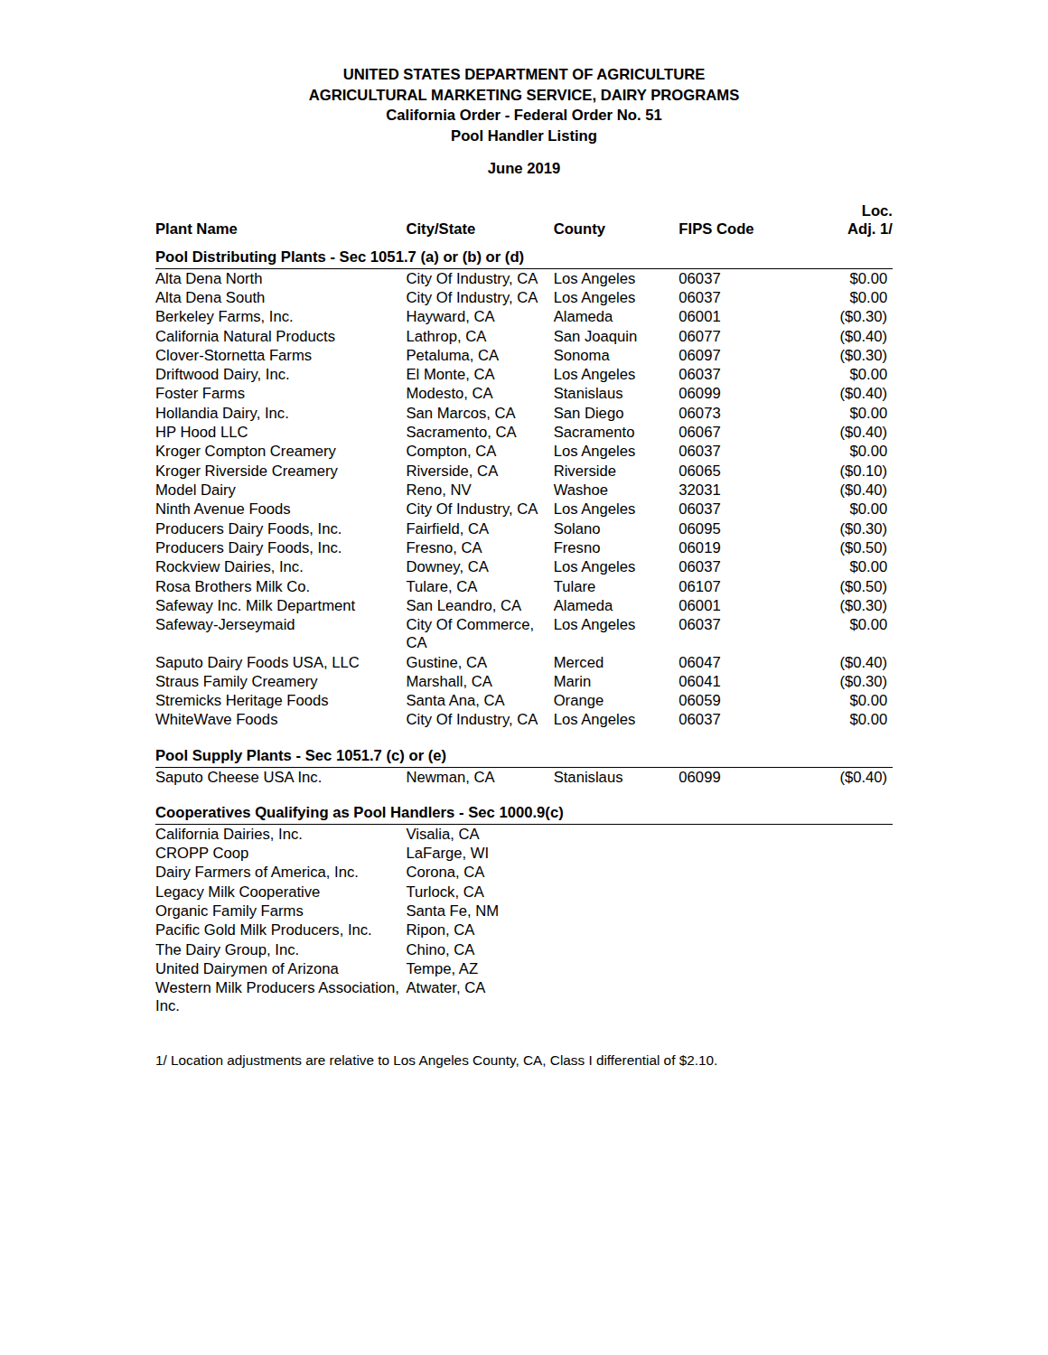UNITED STATES DEPARTMENT OF AGRICULTURE
AGRICULTURAL MARKETING SERVICE, DAIRY PROGRAMS
California Order - Federal Order No. 51
Pool Handler Listing
June 2019
| Plant Name | City/State | County | FIPS Code | Loc. Adj. 1/ |
| --- | --- | --- | --- | --- |
| Pool Distributing Plants - Sec 1051.7 (a) or (b) or (d) |
| Alta Dena North | City Of Industry, CA | Los Angeles | 06037 | $0.00 |
| Alta Dena South | City Of Industry, CA | Los Angeles | 06037 | $0.00 |
| Berkeley Farms, Inc. | Hayward, CA | Alameda | 06001 | ($0.30) |
| California Natural Products | Lathrop, CA | San Joaquin | 06077 | ($0.40) |
| Clover-Stornetta Farms | Petaluma, CA | Sonoma | 06097 | ($0.30) |
| Driftwood Dairy, Inc. | El Monte, CA | Los Angeles | 06037 | $0.00 |
| Foster Farms | Modesto, CA | Stanislaus | 06099 | ($0.40) |
| Hollandia Dairy, Inc. | San Marcos, CA | San Diego | 06073 | $0.00 |
| HP Hood LLC | Sacramento, CA | Sacramento | 06067 | ($0.40) |
| Kroger Compton Creamery | Compton, CA | Los Angeles | 06037 | $0.00 |
| Kroger Riverside Creamery | Riverside, CA | Riverside | 06065 | ($0.10) |
| Model Dairy | Reno, NV | Washoe | 32031 | ($0.40) |
| Ninth Avenue Foods | City Of Industry, CA | Los Angeles | 06037 | $0.00 |
| Producers Dairy Foods, Inc. | Fairfield, CA | Solano | 06095 | ($0.30) |
| Producers Dairy Foods, Inc. | Fresno, CA | Fresno | 06019 | ($0.50) |
| Rockview Dairies, Inc. | Downey, CA | Los Angeles | 06037 | $0.00 |
| Rosa Brothers Milk Co. | Tulare, CA | Tulare | 06107 | ($0.50) |
| Safeway Inc. Milk Department | San Leandro, CA | Alameda | 06001 | ($0.30) |
| Safeway-Jerseymaid | City Of Commerce, CA | Los Angeles | 06037 | $0.00 |
| Saputo Dairy Foods USA, LLC | Gustine, CA | Merced | 06047 | ($0.40) |
| Straus Family Creamery | Marshall, CA | Marin | 06041 | ($0.30) |
| Stremicks Heritage Foods | Santa Ana, CA | Orange | 06059 | $0.00 |
| WhiteWave Foods | City Of Industry, CA | Los Angeles | 06037 | $0.00 |
| Pool Supply Plants - Sec 1051.7 (c) or (e) |
| Saputo Cheese USA Inc. | Newman, CA | Stanislaus | 06099 | ($0.40) |
| Cooperatives Qualifying as Pool Handlers - Sec 1000.9(c) |
| California Dairies, Inc. | Visalia, CA | | | |
| CROPP Coop | LaFarge, WI | | | |
| Dairy Farmers of America, Inc. | Corona, CA | | | |
| Legacy Milk Cooperative | Turlock, CA | | | |
| Organic Family Farms | Santa Fe, NM | | | |
| Pacific Gold Milk Producers, Inc. | Ripon, CA | | | |
| The Dairy Group, Inc. | Chino, CA | | | |
| United Dairymen of Arizona | Tempe, AZ | | | |
| Western Milk Producers Association, Inc. | Atwater, CA | | | |
1/ Location adjustments are relative to Los Angeles County, CA, Class I differential of $2.10.